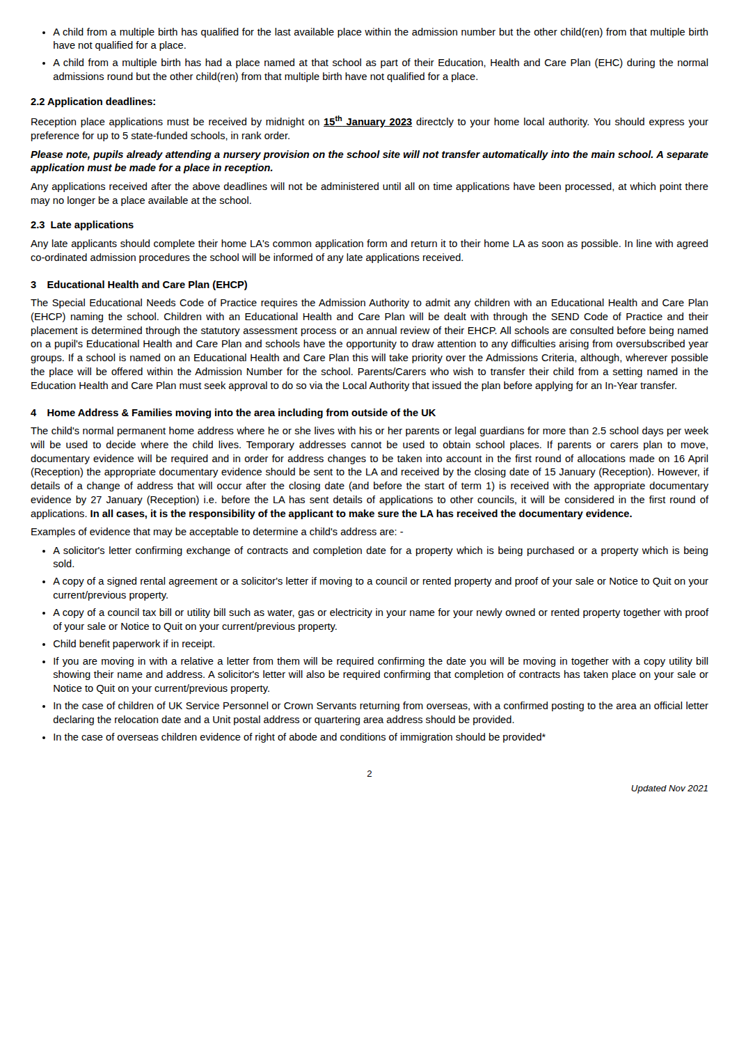A child from a multiple birth has qualified for the last available place within the admission number but the other child(ren) from that multiple birth have not qualified for a place.
A child from a multiple birth has had a place named at that school as part of their Education, Health and Care Plan (EHC) during the normal admissions round but the other child(ren) from that multiple birth have not qualified for a place.
2.2 Application deadlines:
Reception place applications must be received by midnight on 15th January 2023 directcly to your home local authority. You should express your preference for up to 5 state-funded schools, in rank order.
Please note, pupils already attending a nursery provision on the school site will not transfer automatically into the main school. A separate application must be made for a place in reception.
Any applications received after the above deadlines will not be administered until all on time applications have been processed, at which point there may no longer be a place available at the school.
2.3 Late applications
Any late applicants should complete their home LA's common application form and return it to their home LA as soon as possible. In line with agreed co-ordinated admission procedures the school will be informed of any late applications received.
3 Educational Health and Care Plan (EHCP)
The Special Educational Needs Code of Practice requires the Admission Authority to admit any children with an Educational Health and Care Plan (EHCP) naming the school. Children with an Educational Health and Care Plan will be dealt with through the SEND Code of Practice and their placement is determined through the statutory assessment process or an annual review of their EHCP. All schools are consulted before being named on a pupil's Educational Health and Care Plan and schools have the opportunity to draw attention to any difficulties arising from oversubscribed year groups. If a school is named on an Educational Health and Care Plan this will take priority over the Admissions Criteria, although, wherever possible the place will be offered within the Admission Number for the school. Parents/Carers who wish to transfer their child from a setting named in the Education Health and Care Plan must seek approval to do so via the Local Authority that issued the plan before applying for an In-Year transfer.
4 Home Address & Families moving into the area including from outside of the UK
The child's normal permanent home address where he or she lives with his or her parents or legal guardians for more than 2.5 school days per week will be used to decide where the child lives. Temporary addresses cannot be used to obtain school places. If parents or carers plan to move, documentary evidence will be required and in order for address changes to be taken into account in the first round of allocations made on 16 April (Reception) the appropriate documentary evidence should be sent to the LA and received by the closing date of 15 January (Reception). However, if details of a change of address that will occur after the closing date (and before the start of term 1) is received with the appropriate documentary evidence by 27 January (Reception) i.e. before the LA has sent details of applications to other councils, it will be considered in the first round of applications. In all cases, it is the responsibility of the applicant to make sure the LA has received the documentary evidence.
Examples of evidence that may be acceptable to determine a child's address are: -
A solicitor's letter confirming exchange of contracts and completion date for a property which is being purchased or a property which is being sold.
A copy of a signed rental agreement or a solicitor's letter if moving to a council or rented property and proof of your sale or Notice to Quit on your current/previous property.
A copy of a council tax bill or utility bill such as water, gas or electricity in your name for your newly owned or rented property together with proof of your sale or Notice to Quit on your current/previous property.
Child benefit paperwork if in receipt.
If you are moving in with a relative a letter from them will be required confirming the date you will be moving in together with a copy utility bill showing their name and address. A solicitor's letter will also be required confirming that completion of contracts has taken place on your sale or Notice to Quit on your current/previous property.
In the case of children of UK Service Personnel or Crown Servants returning from overseas, with a confirmed posting to the area an official letter declaring the relocation date and a Unit postal address or quartering area address should be provided.
In the case of overseas children evidence of right of abode and conditions of immigration should be provided*
2
Updated Nov 2021